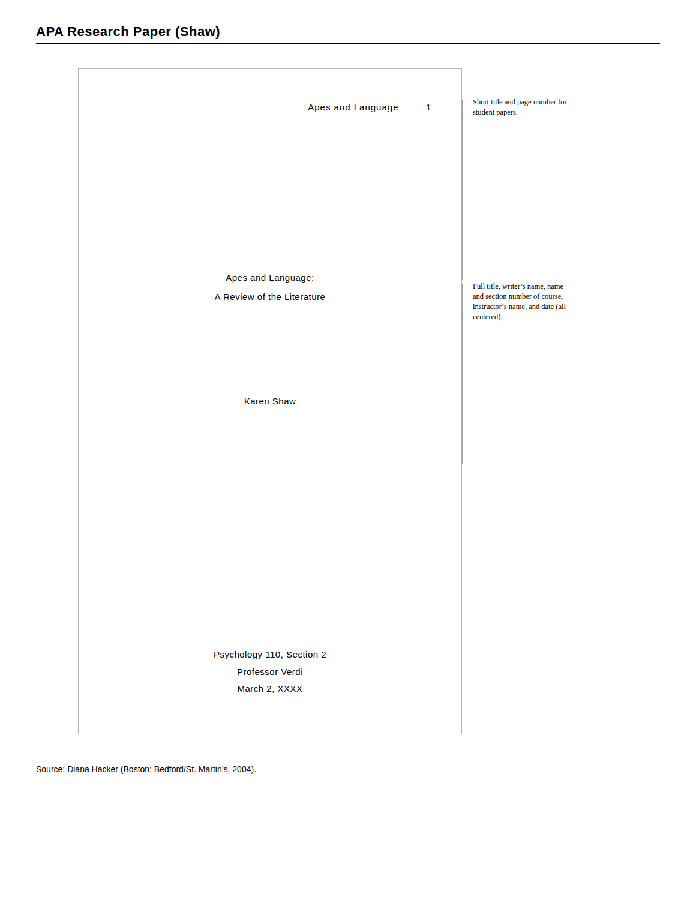APA Research Paper (Shaw)
Apes and Language 1
Apes and Language:
A Review of the Literature
Karen Shaw
Psychology 110, Section 2
Professor Verdi
March 2, XXXX
Short title and page number for student papers.
Full title, writer’s name, name and section number of course, instructor’s name, and date (all centered).
Source: Diana Hacker (Boston: Bedford/St. Martin’s, 2004).